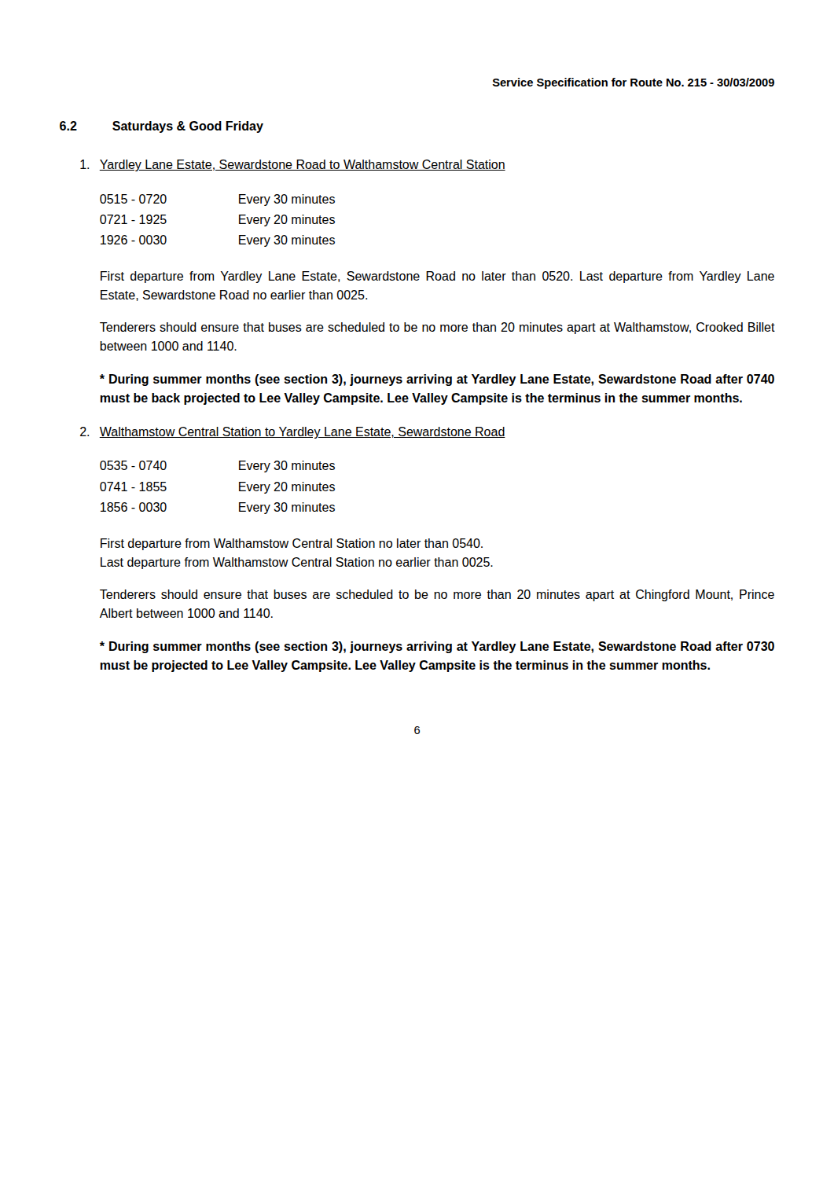Service Specification for Route No. 215 - 30/03/2009
6.2 Saturdays & Good Friday
1.
Yardley Lane Estate, Sewardstone Road to Walthamstow Central Station
| 0515 - 0720 | Every 30 minutes |
| 0721 - 1925 | Every 20 minutes |
| 1926 - 0030 | Every 30 minutes |
First departure from Yardley Lane Estate, Sewardstone Road no later than 0520. Last departure from Yardley Lane Estate, Sewardstone Road no earlier than 0025.
Tenderers should ensure that buses are scheduled to be no more than 20 minutes apart at Walthamstow, Crooked Billet between 1000 and 1140.
* During summer months (see section 3), journeys arriving at Yardley Lane Estate, Sewardstone Road after 0740 must be back projected to Lee Valley Campsite. Lee Valley Campsite is the terminus in the summer months.
2.
Walthamstow Central Station to Yardley Lane Estate, Sewardstone Road
| 0535 - 0740 | Every 30 minutes |
| 0741 - 1855 | Every 20 minutes |
| 1856 - 0030 | Every 30 minutes |
First departure from Walthamstow Central Station no later than 0540.
Last departure from Walthamstow Central Station no earlier than 0025.
Tenderers should ensure that buses are scheduled to be no more than 20 minutes apart at Chingford Mount, Prince Albert between 1000 and 1140.
* During summer months (see section 3), journeys arriving at Yardley Lane Estate, Sewardstone Road after 0730 must be projected to Lee Valley Campsite. Lee Valley Campsite is the terminus in the summer months.
6